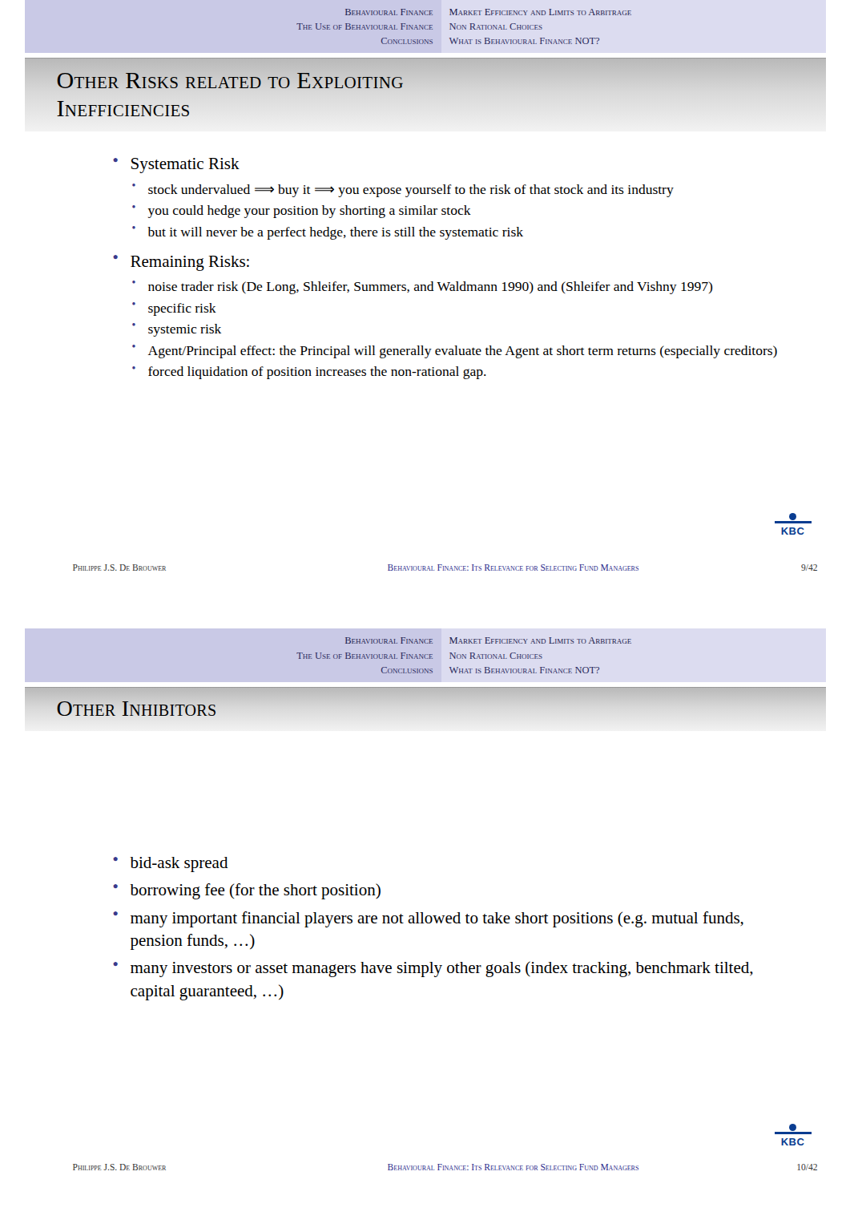Behavioural Finance
The Use of Behavioural Finance
Conclusions
Market Efficiency and Limits to Arbitrage
Non Rational Choices
What is Behavioural Finance NOT?
Other Risks related to Exploiting
Inefficiencies
Systematic Risk
stock undervalued ⟹ buy it ⟹ you expose yourself to the risk of that stock and its industry
you could hedge your position by shorting a similar stock
but it will never be a perfect hedge, there is still the systematic risk
Remaining Risks:
noise trader risk (De Long, Shleifer, Summers, and Waldmann 1990) and (Shleifer and Vishny 1997)
specific risk
systemic risk
Agent/Principal effect: the Principal will generally evaluate the Agent at short term returns (especially creditors)
forced liquidation of position increases the non-rational gap.
KBC
Philippe J.S. De Brouwer
Behavioural Finance: Its Relevance for Selecting Fund Managers
9/42
Behavioural Finance
The Use of Behavioural Finance
Conclusions
Market Efficiency and Limits to Arbitrage
Non Rational Choices
What is Behavioural Finance NOT?
Other Inhibitors
bid-ask spread
borrowing fee (for the short position)
many important financial players are not allowed to take short positions (e.g. mutual funds, pension funds, …)
many investors or asset managers have simply other goals (index tracking, benchmark tilted, capital guaranteed, …)
KBC
Philippe J.S. De Brouwer
Behavioural Finance: Its Relevance for Selecting Fund Managers
10/42